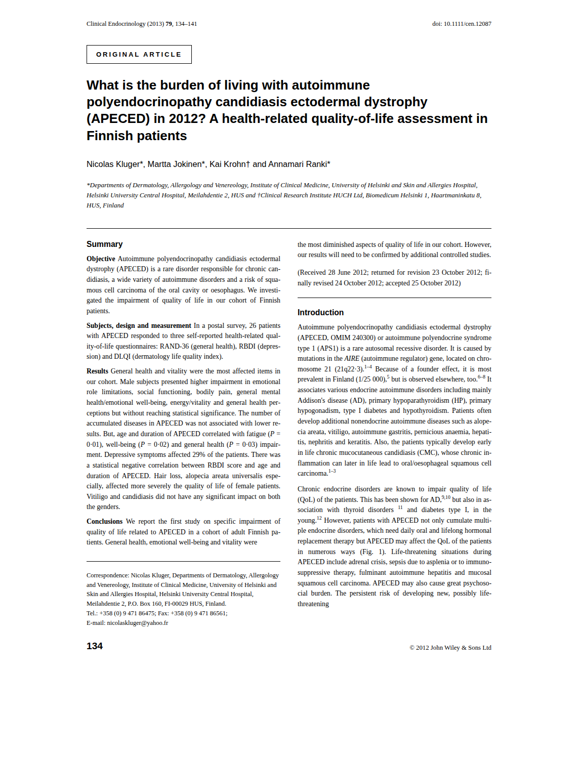Clinical Endocrinology (2013) 79, 134–141 doi: 10.1111/cen.12087
ORIGINAL ARTICLE
What is the burden of living with autoimmune polyendocrinopathy candidiasis ectodermal dystrophy (APECED) in 2012? A health-related quality-of-life assessment in Finnish patients
Nicolas Kluger*, Martta Jokinen*, Kai Krohn† and Annamari Ranki*
*Departments of Dermatology, Allergology and Venereology, Institute of Clinical Medicine, University of Helsinki and Skin and Allergies Hospital, Helsinki University Central Hospital, Meilahdentie 2, HUS and †Clinical Research Institute HUCH Ltd, Biomedicum Helsinki 1, Haartmaninkatu 8, HUS, Finland
Summary
Objective Autoimmune polyendocrinopathy candidiasis ectodermal dystrophy (APECED) is a rare disorder responsible for chronic candidiasis, a wide variety of autoimmune disorders and a risk of squamous cell carcinoma of the oral cavity or oesophagus. We investigated the impairment of quality of life in our cohort of Finnish patients.
Subjects, design and measurement In a postal survey, 26 patients with APECED responded to three self-reported health-related quality-of-life questionnaires: RAND-36 (general health), RBDI (depression) and DLQI (dermatology life quality index).
Results General health and vitality were the most affected items in our cohort. Male subjects presented higher impairment in emotional role limitations, social functioning, bodily pain, general mental health/emotional well-being, energy/vitality and general health perceptions but without reaching statistical significance. The number of accumulated diseases in APECED was not associated with lower results. But, age and duration of APECED correlated with fatigue (P = 0·01), well-being (P = 0·02) and general health (P = 0·03) impairment. Depressive symptoms affected 29% of the patients. There was a statistical negative correlation between RBDI score and age and duration of APECED. Hair loss, alopecia areata universalis especially, affected more severely the quality of life of female patients. Vitiligo and candidiasis did not have any significant impact on both the genders.
Conclusions We report the first study on specific impairment of quality of life related to APECED in a cohort of adult Finnish patients. General health, emotional well-being and vitality were
Correspondence: Nicolas Kluger, Departments of Dermatology, Allergology and Venereology, Institute of Clinical Medicine, University of Helsinki and Skin and Allergies Hospital, Helsinki University Central Hospital, Meilahdentie 2, P.O. Box 160, FI-00029 HUS, Finland.
Tel.: +358 (0) 9 471 86475; Fax: +358 (0) 9 471 86561;
E-mail: nicolaskluger@yahoo.fr
the most diminished aspects of quality of life in our cohort. However, our results will need to be confirmed by additional controlled studies.
(Received 28 June 2012; returned for revision 23 October 2012; finally revised 24 October 2012; accepted 25 October 2012)
Introduction
Autoimmune polyendocrinopathy candidiasis ectodermal dystrophy (APECED, OMIM 240300) or autoimmune polyendocrine syndrome type 1 (APS1) is a rare autosomal recessive disorder. It is caused by mutations in the AIRE (autoimmune regulator) gene, located on chromosome 21 (21q22·3).1–4 Because of a founder effect, it is most prevalent in Finland (1/25 000),5 but is observed elsewhere, too.6–8 It associates various endocrine autoimmune disorders including mainly Addison's disease (AD), primary hypoparathyroidism (HP), primary hypogonadism, type I diabetes and hypothyroidism. Patients often develop additional nonendocrine autoimmune diseases such as alopecia areata, vitiligo, autoimmune gastritis, pernicious anaemia, hepatitis, nephritis and keratitis. Also, the patients typically develop early in life chronic mucocutaneous candidiasis (CMC), whose chronic inflammation can later in life lead to oral/oesophageal squamous cell carcinoma.1–3
Chronic endocrine disorders are known to impair quality of life (QoL) of the patients. This has been shown for AD,9,10 but also in association with thyroid disorders 11 and diabetes type I, in the young.12 However, patients with APECED not only cumulate multiple endocrine disorders, which need daily oral and lifelong hormonal replacement therapy but APECED may affect the QoL of the patients in numerous ways (Fig. 1). Life-threatening situations during APECED include adrenal crisis, sepsis due to asplenia or to immunosuppressive therapy, fulminant autoimmune hepatitis and mucosal squamous cell carcinoma. APECED may also cause great psychosocial burden. The persistent risk of developing new, possibly life-threatening
134 © 2012 John Wiley & Sons Ltd